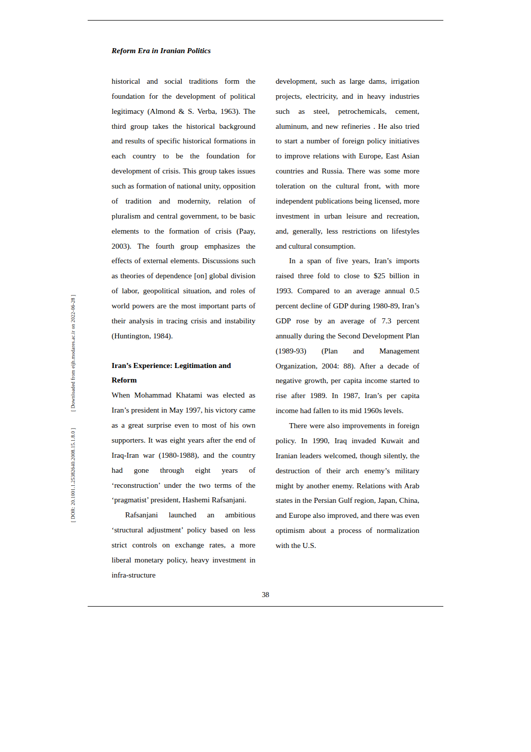[ DOR: 20.1001.1.25382640.2008.15.1.8.0 ]
[ Downloaded from eijh.modares.ac.ir on 2022-06-28 ]
Reform Era in Iranian Politics
historical and social traditions form the foundation for the development of political legitimacy (Almond & S. Verba, 1963). The third group takes the historical background and results of specific historical formations in each country to be the foundation for development of crisis. This group takes issues such as formation of national unity, opposition of tradition and modernity, relation of pluralism and central government, to be basic elements to the formation of crisis (Paay, 2003). The fourth group emphasizes the effects of external elements. Discussions such as theories of dependence [on] global division of labor, geopolitical situation, and roles of world powers are the most important parts of their analysis in tracing crisis and instability (Huntington, 1984).
Iran’s Experience: Legitimation and Reform
When Mohammad Khatami was elected as Iran’s president in May 1997, his victory came as a great surprise even to most of his own supporters. It was eight years after the end of Iraq-Iran war (1980-1988), and the country had gone through eight years of ‘reconstruction’ under the two terms of the ‘pragmatist’ president, Hashemi Rafsanjani.
Rafsanjani launched an ambitious ‘structural adjustment’ policy based on less strict controls on exchange rates, a more liberal monetary policy, heavy investment in infra-structure
development, such as large dams, irrigation projects, electricity, and in heavy industries such as steel, petrochemicals, cement, aluminum, and new refineries . He also tried to start a number of foreign policy initiatives to improve relations with Europe, East Asian countries and Russia. There was some more toleration on the cultural front, with more independent publications being licensed, more investment in urban leisure and recreation, and, generally, less restrictions on lifestyles and cultural consumption.
In a span of five years, Iran’s imports raised three fold to close to $25 billion in 1993. Compared to an average annual 0.5 percent decline of GDP during 1980-89, Iran’s GDP rose by an average of 7.3 percent annually during the Second Development Plan (1989-93) (Plan and Management Organization, 2004: 88). After a decade of negative growth, per capita income started to rise after 1989. In 1987, Iran’s per capita income had fallen to its mid 1960s levels.
There were also improvements in foreign policy. In 1990, Iraq invaded Kuwait and Iranian leaders welcomed, though silently, the destruction of their arch enemy’s military might by another enemy. Relations with Arab states in the Persian Gulf region, Japan, China, and Europe also improved, and there was even optimism about a process of normalization with the U.S.
38